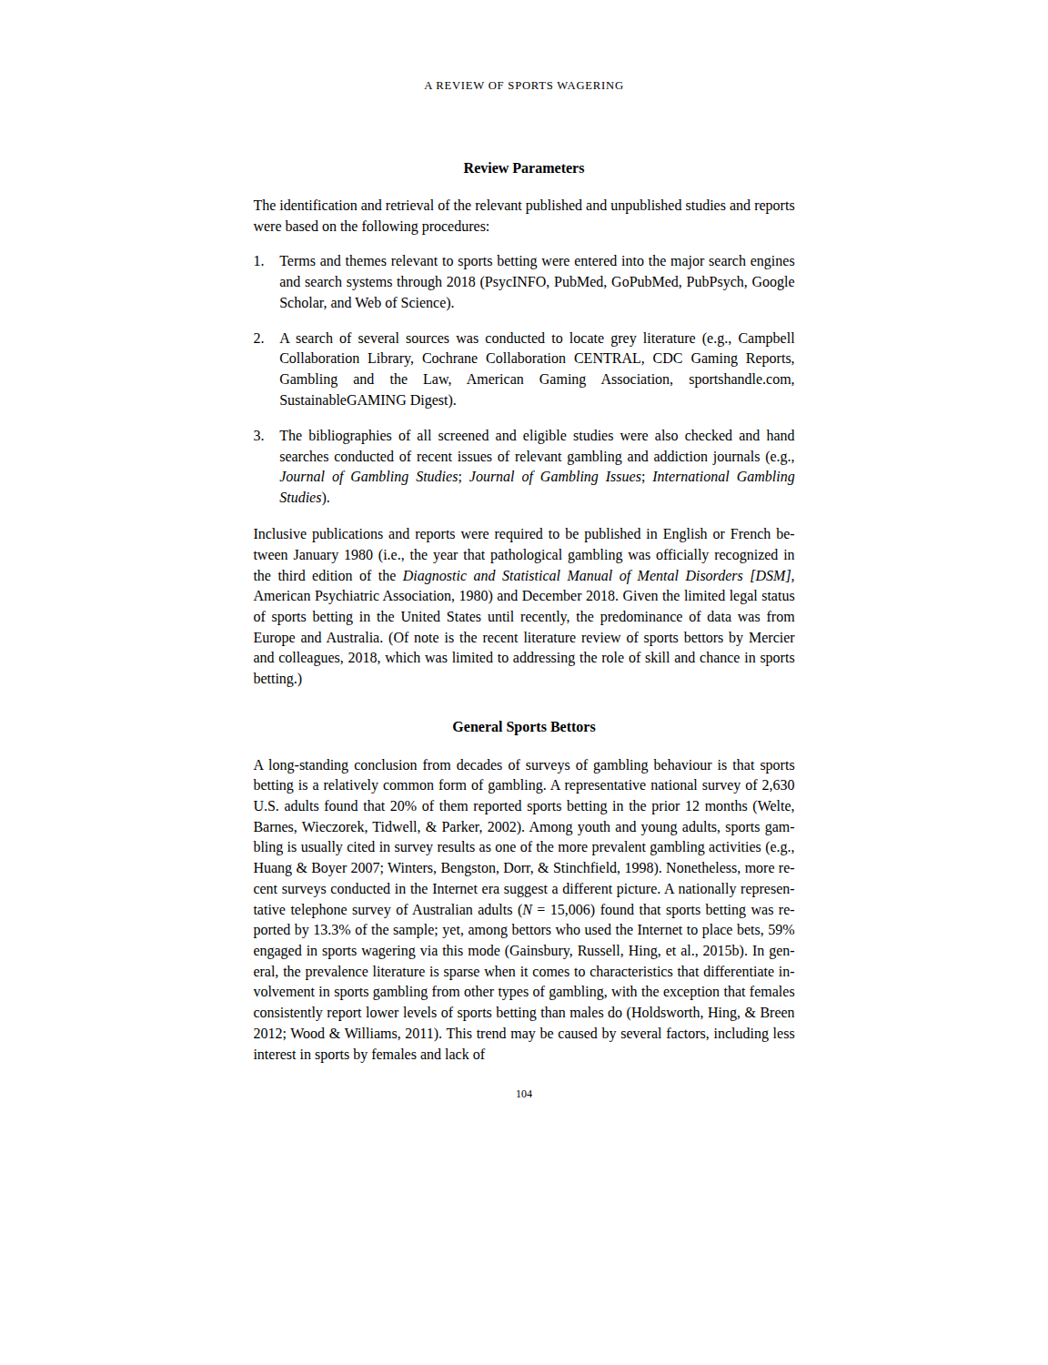A REVIEW OF SPORTS WAGERING
Review Parameters
The identification and retrieval of the relevant published and unpublished studies and reports were based on the following procedures:
1. Terms and themes relevant to sports betting were entered into the major search engines and search systems through 2018 (PsycINFO, PubMed, GoPubMed, PubPsych, Google Scholar, and Web of Science).
2. A search of several sources was conducted to locate grey literature (e.g., Campbell Collaboration Library, Cochrane Collaboration CENTRAL, CDC Gaming Reports, Gambling and the Law, American Gaming Association, sportshandle.com, SustainableGAMING Digest).
3. The bibliographies of all screened and eligible studies were also checked and hand searches conducted of recent issues of relevant gambling and addiction journals (e.g., Journal of Gambling Studies; Journal of Gambling Issues; International Gambling Studies).
Inclusive publications and reports were required to be published in English or French between January 1980 (i.e., the year that pathological gambling was officially recognized in the third edition of the Diagnostic and Statistical Manual of Mental Disorders [DSM], American Psychiatric Association, 1980) and December 2018. Given the limited legal status of sports betting in the United States until recently, the predominance of data was from Europe and Australia. (Of note is the recent literature review of sports bettors by Mercier and colleagues, 2018, which was limited to addressing the role of skill and chance in sports betting.)
General Sports Bettors
A long-standing conclusion from decades of surveys of gambling behaviour is that sports betting is a relatively common form of gambling. A representative national survey of 2,630 U.S. adults found that 20% of them reported sports betting in the prior 12 months (Welte, Barnes, Wieczorek, Tidwell, & Parker, 2002). Among youth and young adults, sports gambling is usually cited in survey results as one of the more prevalent gambling activities (e.g., Huang & Boyer 2007; Winters, Bengston, Dorr, & Stinchfield, 1998). Nonetheless, more recent surveys conducted in the Internet era suggest a different picture. A nationally representative telephone survey of Australian adults (N = 15,006) found that sports betting was reported by 13.3% of the sample; yet, among bettors who used the Internet to place bets, 59% engaged in sports wagering via this mode (Gainsbury, Russell, Hing, et al., 2015b). In general, the prevalence literature is sparse when it comes to characteristics that differentiate involvement in sports gambling from other types of gambling, with the exception that females consistently report lower levels of sports betting than males do (Holdsworth, Hing, & Breen 2012; Wood & Williams, 2011). This trend may be caused by several factors, including less interest in sports by females and lack of
104